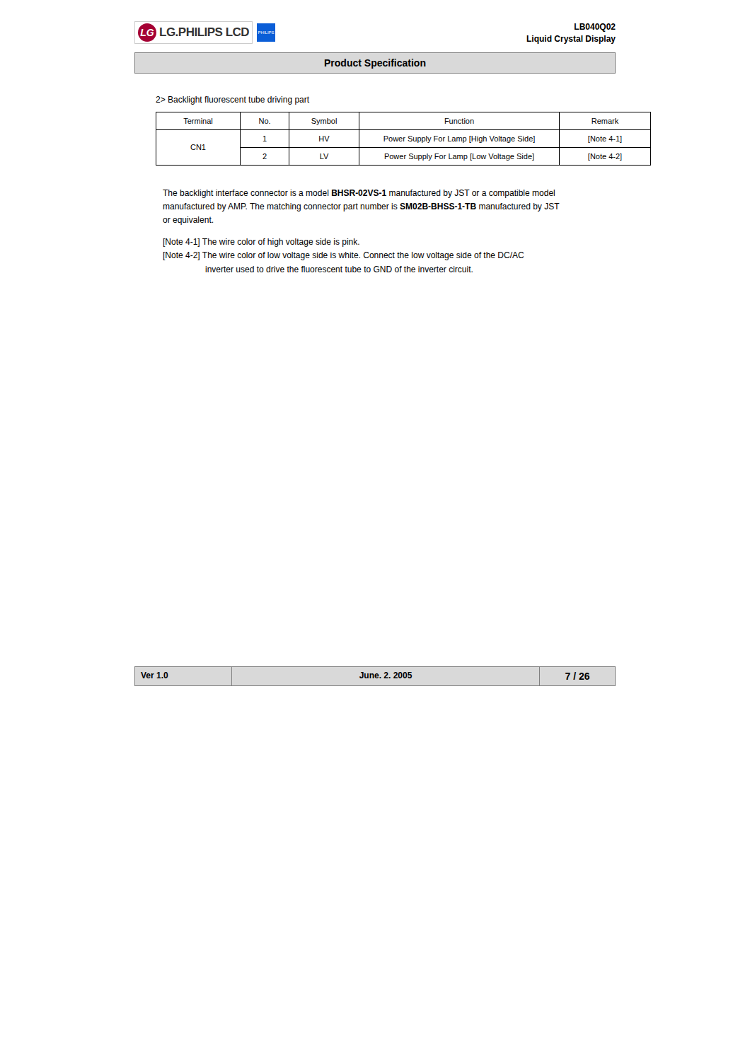LG
LG.PHILIPS LCD
PHILIPS
LB040Q02
Liquid Crystal Display
Product Specification
2> Backlight fluorescent tube driving part
| Terminal | No. | Symbol | Function | Remark |
| --- | --- | --- | --- | --- |
| CN1 | 1 | HV | Power Supply For Lamp [High Voltage Side] | [Note 4-1] |
| 2 | LV | Power Supply For Lamp [Low Voltage Side] | [Note 4-2] |
The backlight interface connector is a model BHSR-02VS-1 manufactured by JST or a compatible model
manufactured by AMP. The matching connector part number is SM02B-BHSS-1-TB manufactured by JST
or equivalent.
[Note 4-1] The wire color of high voltage side is pink.
[Note 4-2] The wire color of low voltage side is white. Connect the low voltage side of the DC/AC inverter used to drive the fluorescent tube to GND of the inverter circuit.
Ver 1.0
June. 2. 2005
7 / 26